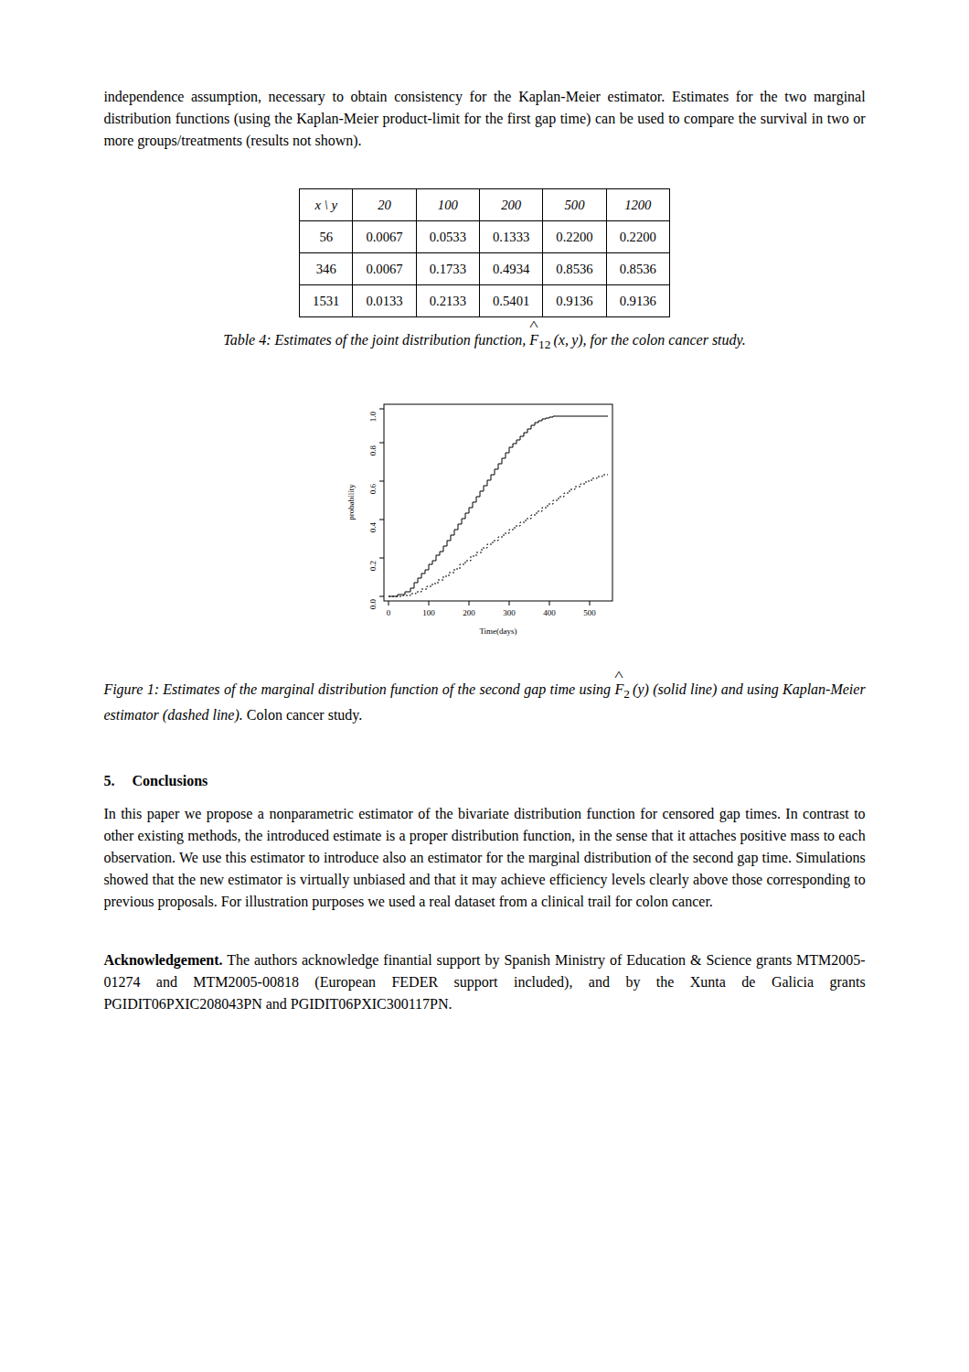independence assumption, necessary to obtain consistency for the Kaplan-Meier estimator. Estimates for the two marginal distribution functions (using the Kaplan-Meier product-limit for the first gap time) can be used to compare the survival in two or more groups/treatments (results not shown).
| x \ y | 20 | 100 | 200 | 500 | 1200 |
| --- | --- | --- | --- | --- | --- |
| 56 | 0.0067 | 0.0533 | 0.1333 | 0.2200 | 0.2200 |
| 346 | 0.0067 | 0.1733 | 0.4934 | 0.8536 | 0.8536 |
| 1531 | 0.0133 | 0.2133 | 0.5401 | 0.9136 | 0.9136 |
Table 4: Estimates of the joint distribution function, F12 (x, y), for the colon cancer study.
0.0 0.2 0.4 0.6 0.8 1.0 probability 0 100 200 300 400 500 Time(days)
Figure 1: Estimates of the marginal distribution function of the second gap time using F2 (y) (solid line) and using Kaplan-Meier estimator (dashed line). Colon cancer study.
5. Conclusions
In this paper we propose a nonparametric estimator of the bivariate distribution function for censored gap times. In contrast to other existing methods, the introduced estimate is a proper distribution function, in the sense that it attaches positive mass to each observation. We use this estimator to introduce also an estimator for the marginal distribution of the second gap time. Simulations showed that the new estimator is virtually unbiased and that it may achieve efficiency levels clearly above those corresponding to previous proposals. For illustration purposes we used a real dataset from a clinical trail for colon cancer.
Acknowledgement. The authors acknowledge finantial support by Spanish Ministry of Education & Science grants MTM2005-01274 and MTM2005-00818 (European FEDER support included), and by the Xunta de Galicia grants PGIDIT06PXIC208043PN and PGIDIT06PXIC300117PN.